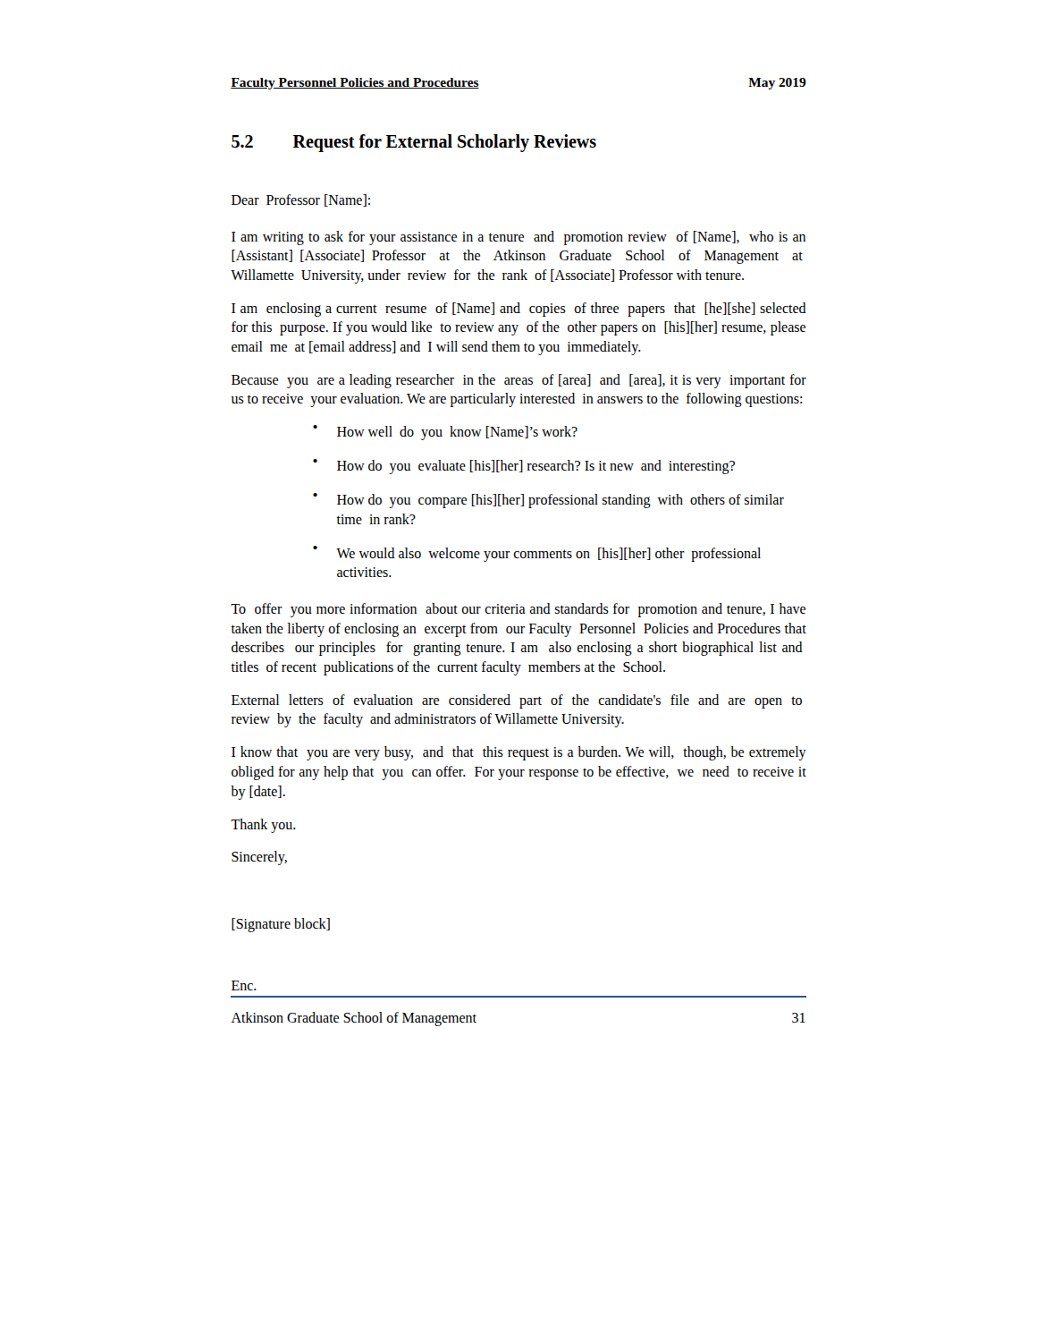Faculty Personnel Policies and Procedures May 2019
5.2 Request for External Scholarly Reviews
Dear Professor [Name]:
I am writing to ask for your assistance in a tenure and promotion review of [Name], who is an [Assistant] [Associate] Professor at the Atkinson Graduate School of Management at Willamette University, under review for the rank of [Associate] Professor with tenure.
I am enclosing a current resume of [Name] and copies of three papers that [he][she] selected for this purpose. If you would like to review any of the other papers on [his][her] resume, please email me at [email address] and I will send them to you immediately.
Because you are a leading researcher in the areas of [area] and [area], it is very important for us to receive your evaluation. We are particularly interested in answers to the following questions:
How well do you know [Name]’s work?
How do you evaluate [his][her] research? Is it new and interesting?
How do you compare [his][her] professional standing with others of similar time in rank?
We would also welcome your comments on [his][her] other professional activities.
To offer you more information about our criteria and standards for promotion and tenure, I have taken the liberty of enclosing an excerpt from our Faculty Personnel Policies and Procedures that describes our principles for granting tenure. I am also enclosing a short biographical list and titles of recent publications of the current faculty members at the School.
External letters of evaluation are considered part of the candidate's file and are open to review by the faculty and administrators of Willamette University.
I know that you are very busy, and that this request is a burden. We will, though, be extremely obliged for any help that you can offer. For your response to be effective, we need to receive it by [date].
Thank you.
Sincerely,
[Signature block]
Enc.
Atkinson Graduate School of Management 31